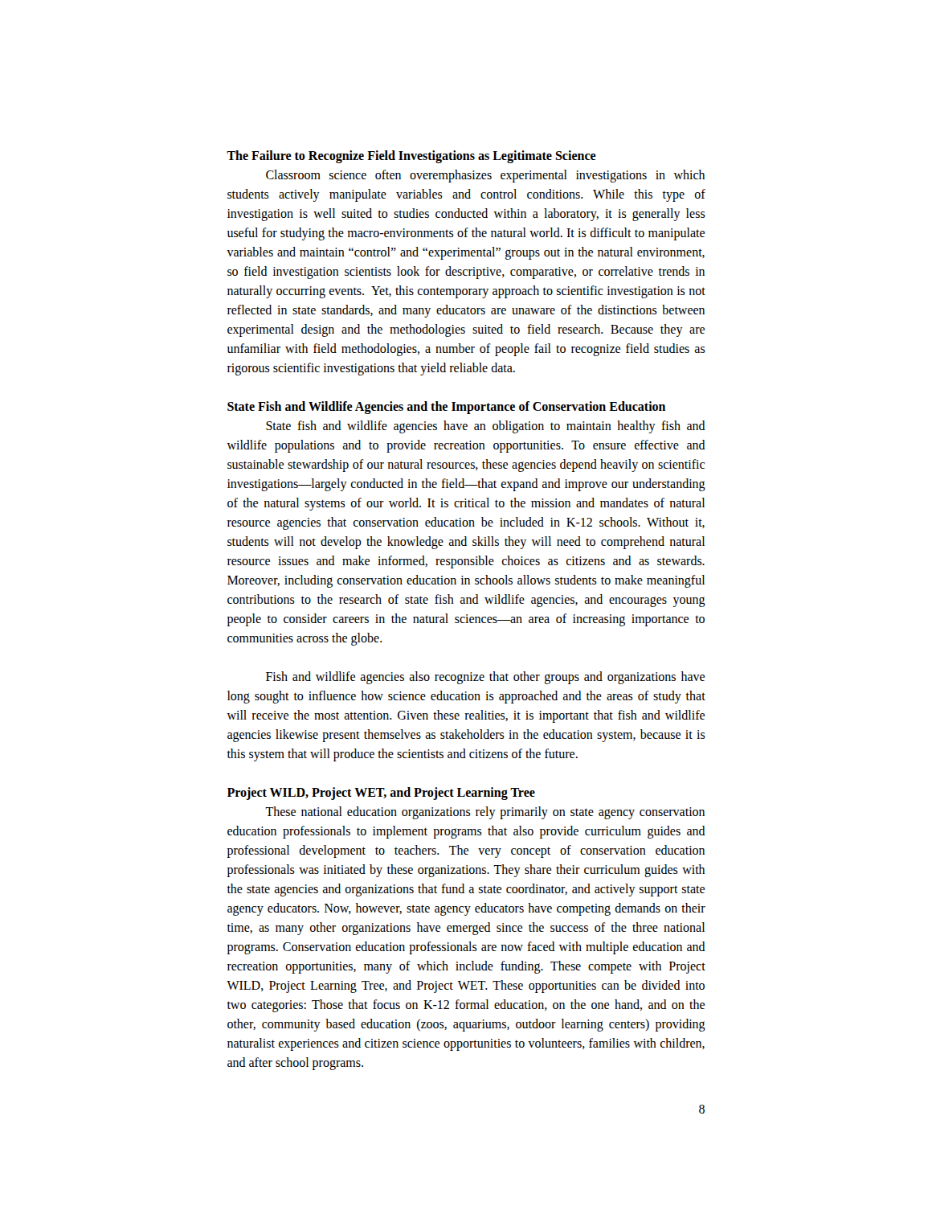The Failure to Recognize Field Investigations as Legitimate Science
Classroom science often overemphasizes experimental investigations in which students actively manipulate variables and control conditions. While this type of investigation is well suited to studies conducted within a laboratory, it is generally less useful for studying the macro-environments of the natural world. It is difficult to manipulate variables and maintain “control” and “experimental” groups out in the natural environment, so field investigation scientists look for descriptive, comparative, or correlative trends in naturally occurring events. Yet, this contemporary approach to scientific investigation is not reflected in state standards, and many educators are unaware of the distinctions between experimental design and the methodologies suited to field research. Because they are unfamiliar with field methodologies, a number of people fail to recognize field studies as rigorous scientific investigations that yield reliable data.
State Fish and Wildlife Agencies and the Importance of Conservation Education
State fish and wildlife agencies have an obligation to maintain healthy fish and wildlife populations and to provide recreation opportunities. To ensure effective and sustainable stewardship of our natural resources, these agencies depend heavily on scientific investigations—largely conducted in the field—that expand and improve our understanding of the natural systems of our world. It is critical to the mission and mandates of natural resource agencies that conservation education be included in K-12 schools. Without it, students will not develop the knowledge and skills they will need to comprehend natural resource issues and make informed, responsible choices as citizens and as stewards. Moreover, including conservation education in schools allows students to make meaningful contributions to the research of state fish and wildlife agencies, and encourages young people to consider careers in the natural sciences—an area of increasing importance to communities across the globe.
Fish and wildlife agencies also recognize that other groups and organizations have long sought to influence how science education is approached and the areas of study that will receive the most attention. Given these realities, it is important that fish and wildlife agencies likewise present themselves as stakeholders in the education system, because it is this system that will produce the scientists and citizens of the future.
Project WILD, Project WET, and Project Learning Tree
These national education organizations rely primarily on state agency conservation education professionals to implement programs that also provide curriculum guides and professional development to teachers. The very concept of conservation education professionals was initiated by these organizations. They share their curriculum guides with the state agencies and organizations that fund a state coordinator, and actively support state agency educators. Now, however, state agency educators have competing demands on their time, as many other organizations have emerged since the success of the three national programs. Conservation education professionals are now faced with multiple education and recreation opportunities, many of which include funding. These compete with Project WILD, Project Learning Tree, and Project WET. These opportunities can be divided into two categories: Those that focus on K-12 formal education, on the one hand, and on the other, community based education (zoos, aquariums, outdoor learning centers) providing naturalist experiences and citizen science opportunities to volunteers, families with children, and after school programs.
8